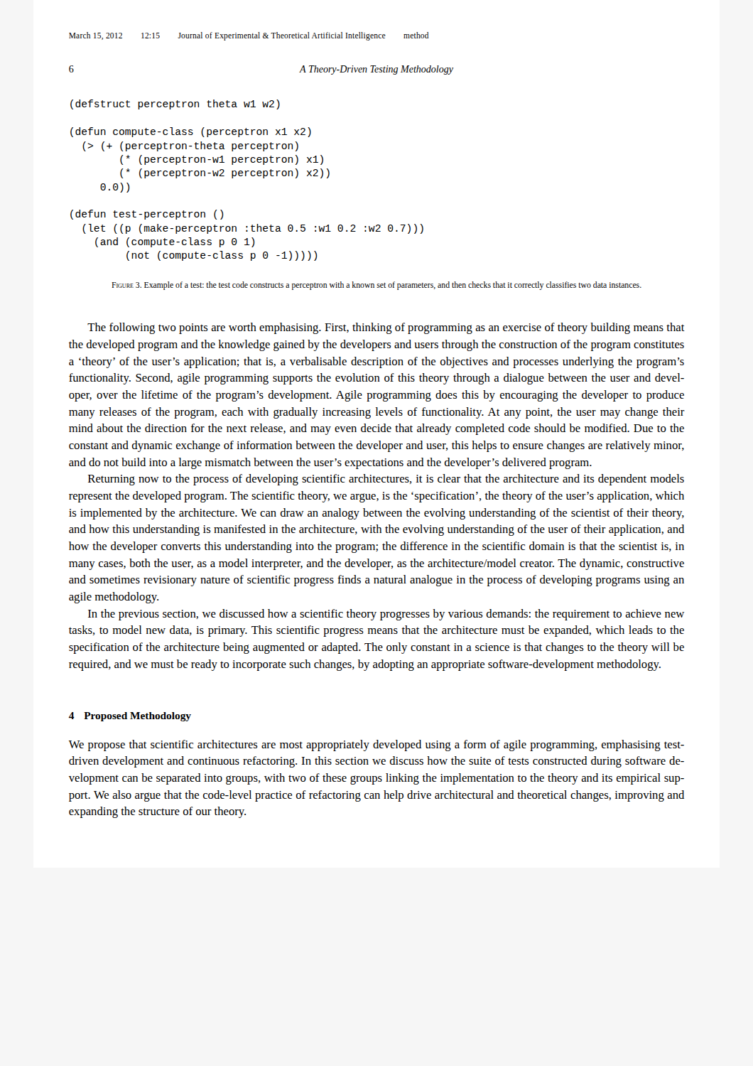March 15, 201212:15 Journal of Experimental & Theoretical Artificial Intelligence method
6 A Theory-Driven Testing Methodology
(defstruct perceptron theta w1 w2)

(defun compute-class (perceptron x1 x2)
  (> (+ (perceptron-theta perceptron)
        (* (perceptron-w1 perceptron) x1)
        (* (perceptron-w2 perceptron) x2))
     0.0))

(defun test-perceptron ()
  (let ((p (make-perceptron :theta 0.5 :w1 0.2 :w2 0.7)))
    (and (compute-class p 0 1)
         (not (compute-class p 0 -1)))))
Figure 3. Example of a test: the test code constructs a perceptron with a known set of parameters, and then checks that it correctly classifies two data instances.
The following two points are worth emphasising. First, thinking of programming as an exercise of theory building means that the developed program and the knowledge gained by the developers and users through the construction of the program constitutes a ‘theory’ of the user’s application; that is, a verbalisable description of the objectives and processes underlying the program’s functionality. Second, agile programming supports the evolution of this theory through a dialogue between the user and developer, over the lifetime of the program’s development. Agile programming does this by encouraging the developer to produce many releases of the program, each with gradually increasing levels of functionality. At any point, the user may change their mind about the direction for the next release, and may even decide that already completed code should be modified. Due to the constant and dynamic exchange of information between the developer and user, this helps to ensure changes are relatively minor, and do not build into a large mismatch between the user’s expectations and the developer’s delivered program.
Returning now to the process of developing scientific architectures, it is clear that the architecture and its dependent models represent the developed program. The scientific theory, we argue, is the ‘specification’, the theory of the user’s application, which is implemented by the architecture. We can draw an analogy between the evolving understanding of the scientist of their theory, and how this understanding is manifested in the architecture, with the evolving understanding of the user of their application, and how the developer converts this understanding into the program; the difference in the scientific domain is that the scientist is, in many cases, both the user, as a model interpreter, and the developer, as the architecture/model creator. The dynamic, constructive and sometimes revisionary nature of scientific progress finds a natural analogue in the process of developing programs using an agile methodology.
In the previous section, we discussed how a scientific theory progresses by various demands: the requirement to achieve new tasks, to model new data, is primary. This scientific progress means that the architecture must be expanded, which leads to the specification of the architecture being augmented or adapted. The only constant in a science is that changes to the theory will be required, and we must be ready to incorporate such changes, by adopting an appropriate software-development methodology.
4 Proposed Methodology
We propose that scientific architectures are most appropriately developed using a form of agile programming, emphasising test-driven development and continuous refactoring. In this section we discuss how the suite of tests constructed during software development can be separated into groups, with two of these groups linking the implementation to the theory and its empirical support. We also argue that the code-level practice of refactoring can help drive architectural and theoretical changes, improving and expanding the structure of our theory.